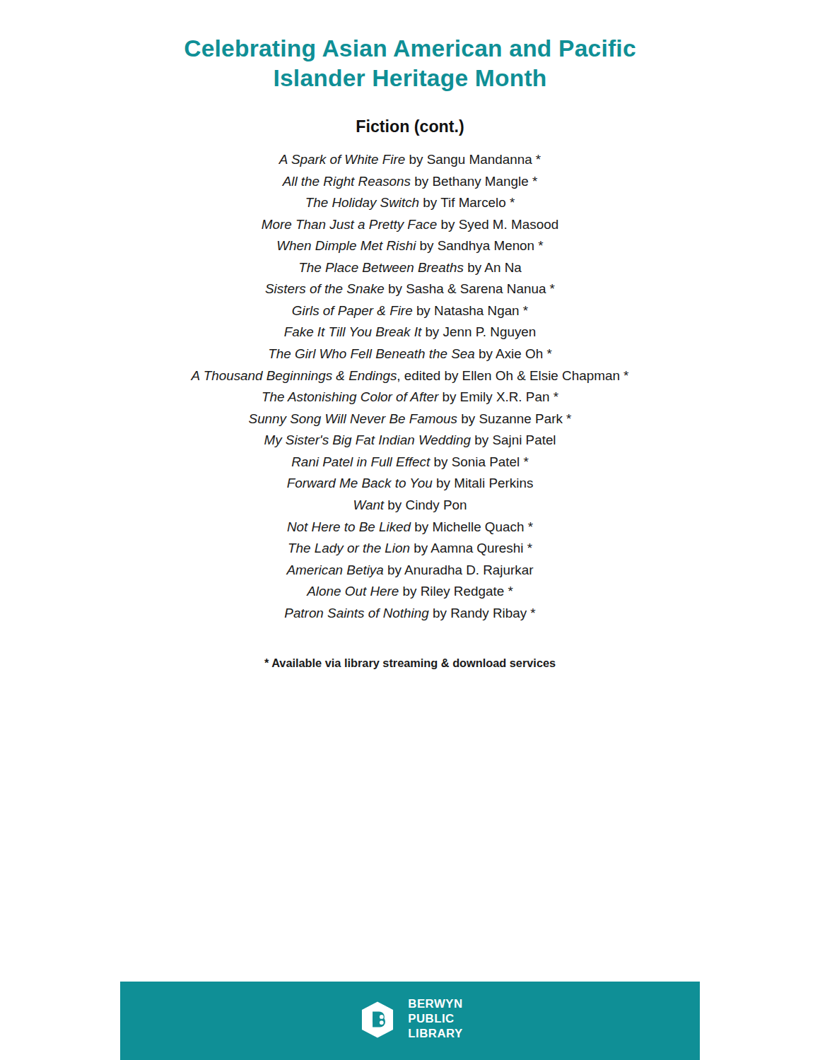Celebrating Asian American and Pacific
Islander Heritage Month
Fiction (cont.)
A Spark of White Fire by Sangu Mandanna *
All the Right Reasons by Bethany Mangle *
The Holiday Switch by Tif Marcelo *
More Than Just a Pretty Face by Syed M. Masood
When Dimple Met Rishi by Sandhya Menon *
The Place Between Breaths by An Na
Sisters of the Snake by Sasha & Sarena Nanua *
Girls of Paper & Fire by Natasha Ngan *
Fake It Till You Break It by Jenn P. Nguyen
The Girl Who Fell Beneath the Sea by Axie Oh *
A Thousand Beginnings & Endings, edited by Ellen Oh & Elsie Chapman *
The Astonishing Color of After by Emily X.R. Pan *
Sunny Song Will Never Be Famous by Suzanne Park *
My Sister's Big Fat Indian Wedding by Sajni Patel
Rani Patel in Full Effect by Sonia Patel *
Forward Me Back to You by Mitali Perkins
Want by Cindy Pon
Not Here to Be Liked by Michelle Quach *
The Lady or the Lion by Aamna Qureshi *
American Betiya by Anuradha D. Rajurkar
Alone Out Here by Riley Redgate *
Patron Saints of Nothing by Randy Ribay *
* Available via library streaming & download services
Berwyn
Public
Library